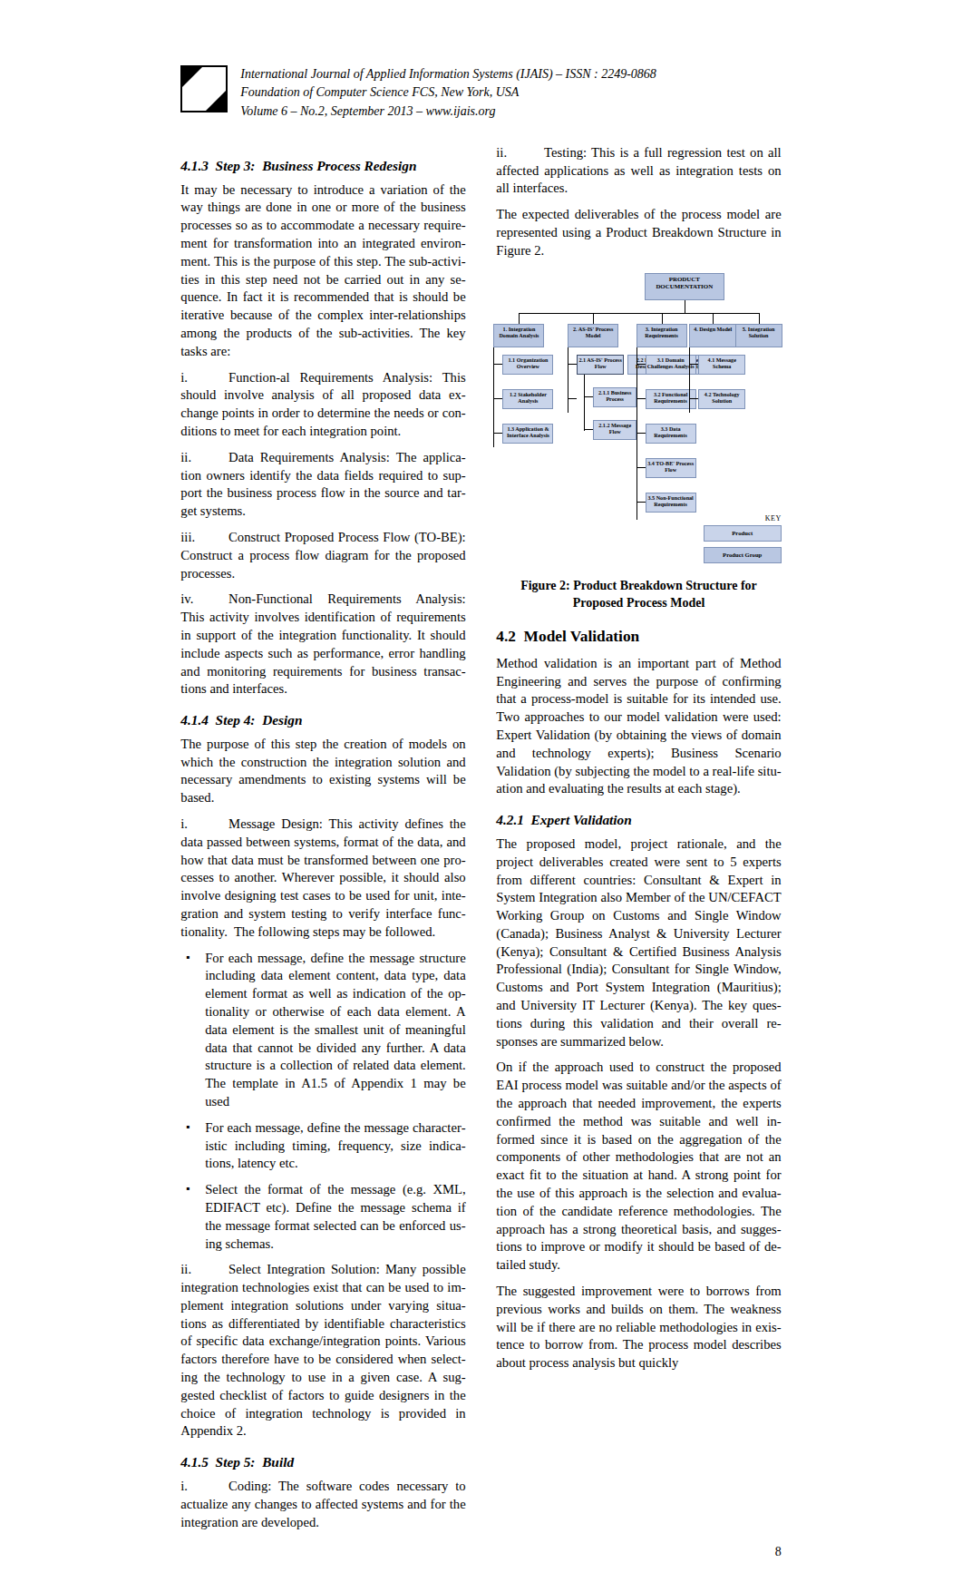International Journal of Applied Information Systems (IJAIS) – ISSN : 2249-0868
Foundation of Computer Science FCS, New York, USA
Volume 6 – No.2, September 2013 – www.ijais.org
4.1.3 Step 3: Business Process Redesign
It may be necessary to introduce a variation of the way things are done in one or more of the business processes so as to accommodate a necessary requirement for transformation into an integrated environment. This is the purpose of this step. The sub-activities in this step need not be carried out in any sequence. In fact it is recommended that is should be iterative because of the complex inter-relationships among the products of the sub-activities. The key tasks are:
i. Function-al Requirements Analysis: This should involve analysis of all proposed data exchange points in order to determine the needs or conditions to meet for each integration point.
ii. Data Requirements Analysis: The application owners identify the data fields required to support the business process flow in the source and target systems.
iii. Construct Proposed Process Flow (TO-BE): Construct a process flow diagram for the proposed processes.
iv. Non-Functional Requirements Analysis: This activity involves identification of requirements in support of the integration functionality. It should include aspects such as performance, error handling and monitoring requirements for business transactions and interfaces.
4.1.4 Step 4: Design
The purpose of this step the creation of models on which the construction the integration solution and necessary amendments to existing systems will be based.
i. Message Design: This activity defines the data passed between systems, format of the data, and how that data must be transformed between one processes to another. Wherever possible, it should also involve designing test cases to be used for unit, integration and system testing to verify interface functionality. The following steps may be followed.
For each message, define the message structure including data element content, data type, data element format as well as indication of the optionality or otherwise of each data element. A data element is the smallest unit of meaningful data that cannot be divided any further. A data structure is a collection of related data element. The template in A1.5 of Appendix 1 may be used
For each message, define the message characteristic including timing, frequency, size indications, latency etc.
Select the format of the message (e.g. XML, EDIFACT etc). Define the message schema if the message format selected can be enforced using schemas.
ii. Select Integration Solution: Many possible integration technologies exist that can be used to implement integration solutions under varying situations as differentiated by identifiable characteristics of specific data exchange/integration points. Various factors therefore have to be considered when selecting the technology to use in a given case. A suggested checklist of factors to guide designers in the choice of integration technology is provided in Appendix 2.
4.1.5 Step 5: Build
i. Coding: The software codes necessary to actualize any changes to affected systems and for the integration are developed.
ii. Testing: This is a full regression test on all affected applications as well as integration tests on all interfaces.
The expected deliverables of the process model are represented using a Product Breakdown Structure in Figure 2.
PRODUCT DOCUMENTATION
1. Integration Domain Analysis
2. AS-IS' Process Model
3. Integration Requirements
4. Design Model
5. Integration Solution
1.1 Organization Overview
1.2 Stakeholder Analysis
1.3 Application & Interface Analysis
2.1 AS-IS' Process Flow
2.2 Process Description
2.3 Message Description
2.1.1 Business Process
2.1.2 Message Flow
3.1 Domain Challenges Analysis
3.2 Functional Requirements
3.3 Data Requirements
3.4 TO-BE' Process Flow
3.5 Non-Functional Requirements
4.1 Message Schema
4.2 Technology Solution
KEY
Product
Product Group
Figure 2: Product Breakdown Structure for Proposed Process Model
4.2 Model Validation
Method validation is an important part of Method Engineering and serves the purpose of confirming that a process-model is suitable for its intended use. Two approaches to our model validation were used: Expert Validation (by obtaining the views of domain and technology experts); Business Scenario Validation (by subjecting the model to a real-life situation and evaluating the results at each stage).
4.2.1 Expert Validation
The proposed model, project rationale, and the project deliverables created were sent to 5 experts from different countries: Consultant & Expert in System Integration also Member of the UN/CEFACT Working Group on Customs and Single Window (Canada); Business Analyst & University Lecturer (Kenya); Consultant & Certified Business Analysis Professional (India); Consultant for Single Window, Customs and Port System Integration (Mauritius); and University IT Lecturer (Kenya). The key questions during this validation and their overall responses are summarized below.
On if the approach used to construct the proposed EAI process model was suitable and/or the aspects of the approach that needed improvement, the experts confirmed the method was suitable and well informed since it is based on the aggregation of the components of other methodologies that are not an exact fit to the situation at hand. A strong point for the use of this approach is the selection and evaluation of the candidate reference methodologies. The approach has a strong theoretical basis, and suggestions to improve or modify it should be based of detailed study.
The suggested improvement were to borrows from previous works and builds on them. The weakness will be if there are no reliable methodologies in existence to borrow from. The process model describes about process analysis but quickly
8